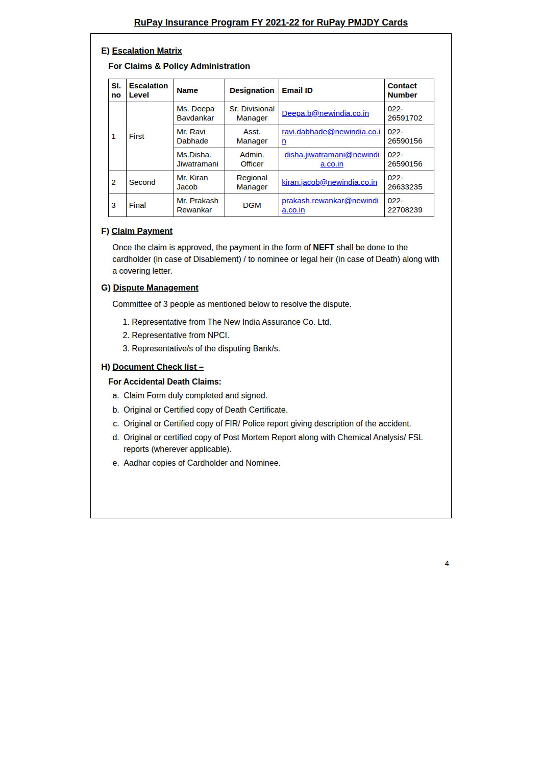RuPay Insurance Program FY 2021-22 for RuPay PMJDY Cards
E) Escalation Matrix
For Claims & Policy Administration
| Sl. no | Escalation Level | Name | Designation | Email ID | Contact Number |
| --- | --- | --- | --- | --- | --- |
| 1 | First | Ms. Deepa Bavdankar | Sr. Divisional Manager | Deepa.b@newindia.co.in | 022-26591702 |
| Mr. Ravi Dabhade | Asst. Manager | ravi.dabhade@newindia.co.in | 022-26590156 |
| Ms.Disha. Jiwatramani | Admin. Officer | disha.jiwatramani@newindia.co.in | 022-26590156 |
| 2 | Second | Mr. Kiran Jacob | Regional Manager | kiran.jacob@newindia.co.in | 022-26633235 |
| 3 | Final | Mr. Prakash Rewankar | DGM | prakash.rewankar@newindia.co.in | 022-22708239 |
F) Claim Payment
Once the claim is approved, the payment in the form of NEFT shall be done to the cardholder (in case of Disablement) / to nominee or legal heir (in case of Death) along with a covering letter.
G) Dispute Management
Committee of 3 people as mentioned below to resolve the dispute.
Representative from The New India Assurance Co. Ltd.
Representative from NPCI.
Representative/s of the disputing Bank/s.
H) Document Check list –
For Accidental Death Claims:
Claim Form duly completed and signed.
Original or Certified copy of Death Certificate.
Original or Certified copy of FIR/ Police report giving description of the accident.
Original or certified copy of Post Mortem Report along with Chemical Analysis/ FSL reports (wherever applicable).
Aadhar copies of Cardholder and Nominee.
4